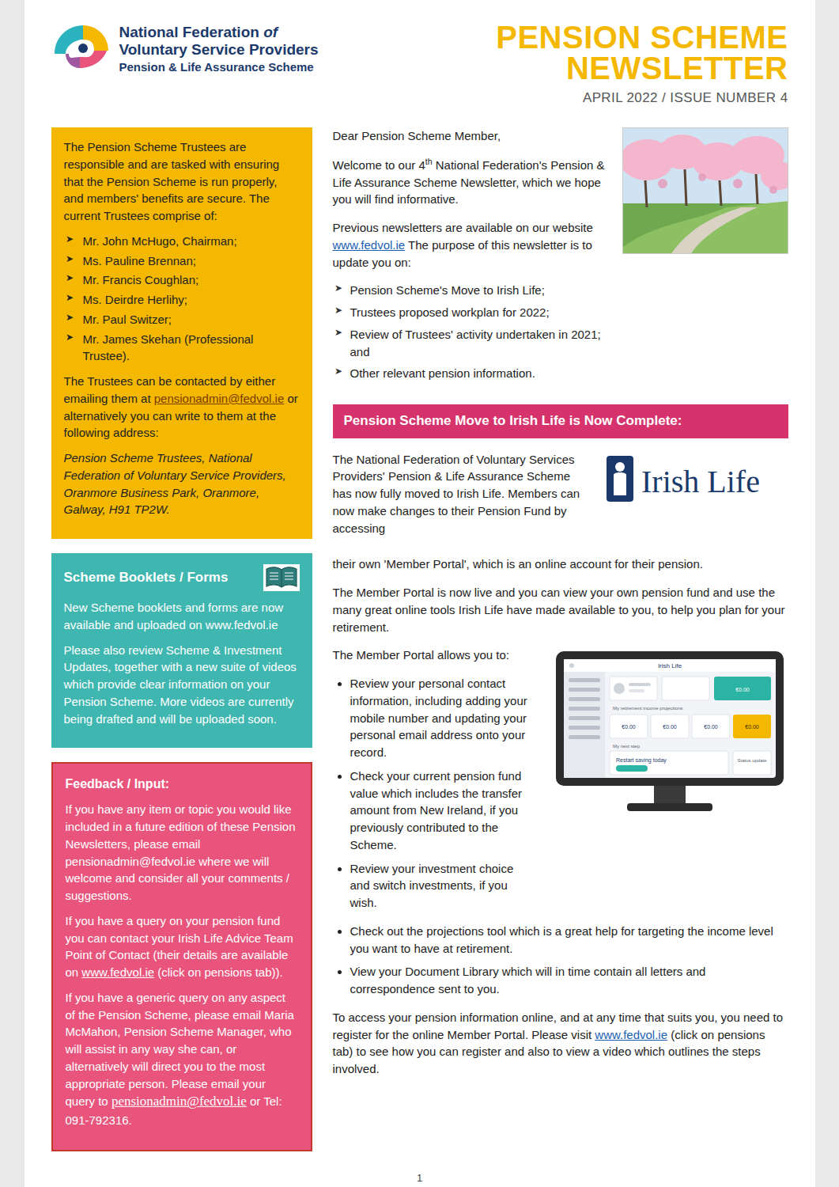National Federation of
Voluntary Service Providers
Pension & Life Assurance Scheme
PENSION SCHEME
NEWSLETTER
APRIL 2022 / ISSUE NUMBER 4
The Pension Scheme Trustees are responsible and are tasked with ensuring that the Pension Scheme is run properly, and members' benefits are secure. The current Trustees comprise of:
Mr. John McHugo, Chairman;
Ms. Pauline Brennan;
Mr. Francis Coughlan;
Ms. Deirdre Herlihy;
Mr. Paul Switzer;
Mr. James Skehan (Professional Trustee).
The Trustees can be contacted by either emailing them at pensionadmin@fedvol.ie or alternatively you can write to them at the following address:
Pension Scheme Trustees, National Federation of Voluntary Service Providers, Oranmore Business Park, Oranmore, Galway, H91 TP2W.
Scheme Booklets / Forms
New Scheme booklets and forms are now available and uploaded on www.fedvol.ie
Please also review Scheme & Investment Updates, together with a new suite of videos which provide clear information on your Pension Scheme. More videos are currently being drafted and will be uploaded soon.
Feedback / Input:
If you have any item or topic you would like included in a future edition of these Pension Newsletters, please email pensionadmin@fedvol.ie where we will welcome and consider all your comments / suggestions.
If you have a query on your pension fund you can contact your Irish Life Advice Team Point of Contact (their details are available on www.fedvol.ie (click on pensions tab)).
If you have a generic query on any aspect of the Pension Scheme, please email Maria McMahon, Pension Scheme Manager, who will assist in any way she can, or alternatively will direct you to the most appropriate person. Please email your query to pensionadmin@fedvol.ie or Tel: 091-792316.
Dear Pension Scheme Member,
Welcome to our 4th National Federation's Pension & Life Assurance Scheme Newsletter, which we hope you will find informative.
Previous newsletters are available on our website www.fedvol.ie The purpose of this newsletter is to update you on:
Pension Scheme's Move to Irish Life;
Trustees proposed workplan for 2022;
Review of Trustees' activity undertaken in 2021; and
Other relevant pension information.
Pension Scheme Move to Irish Life is Now Complete:
The National Federation of Voluntary Services Providers' Pension & Life Assurance Scheme has now fully moved to Irish Life. Members can now make changes to their Pension Fund by accessing
Irish Life
their own 'Member Portal', which is an online account for their pension.
The Member Portal is now live and you can view your own pension fund and use the many great online tools Irish Life have made available to you, to help you plan for your retirement.
The Member Portal allows you to:
Review your personal contact information, including adding your mobile number and updating your personal email address onto your record.
Check your current pension fund value which includes the transfer amount from New Ireland, if you previously contributed to the Scheme.
Review your investment choice and switch investments, if you wish.
Irish Life €0.00 My retirement income projections €0.00 €0.00 €0.00 €0.00 My next step Restart saving today Status update
Check out the projections tool which is a great help for targeting the income level you want to have at retirement.
View your Document Library which will in time contain all letters and correspondence sent to you.
To access your pension information online, and at any time that suits you, you need to register for the online Member Portal. Please visit www.fedvol.ie (click on pensions tab) to see how you can register and also to view a video which outlines the steps involved.
1